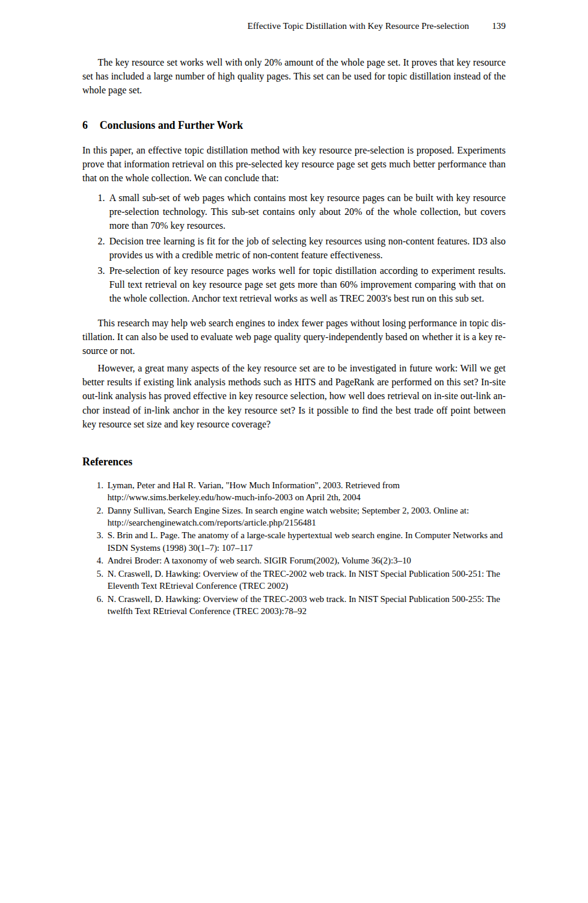Effective Topic Distillation with Key Resource Pre-selection 139
The key resource set works well with only 20% amount of the whole page set. It proves that key resource set has included a large number of high quality pages. This set can be used for topic distillation instead of the whole page set.
6 Conclusions and Further Work
In this paper, an effective topic distillation method with key resource pre-selection is proposed. Experiments prove that information retrieval on this pre-selected key resource page set gets much better performance than that on the whole collection. We can conclude that:
A small sub-set of web pages which contains most key resource pages can be built with key resource pre-selection technology. This sub-set contains only about 20% of the whole collection, but covers more than 70% key resources.
Decision tree learning is fit for the job of selecting key resources using non-content features. ID3 also provides us with a credible metric of non-content feature effectiveness.
Pre-selection of key resource pages works well for topic distillation according to experiment results. Full text retrieval on key resource page set gets more than 60% improvement comparing with that on the whole collection. Anchor text retrieval works as well as TREC 2003's best run on this sub set.
This research may help web search engines to index fewer pages without losing performance in topic distillation. It can also be used to evaluate web page quality query-independently based on whether it is a key resource or not.
However, a great many aspects of the key resource set are to be investigated in future work: Will we get better results if existing link analysis methods such as HITS and PageRank are performed on this set? In-site out-link analysis has proved effective in key resource selection, how well does retrieval on in-site out-link anchor instead of in-link anchor in the key resource set? Is it possible to find the best trade off point between key resource set size and key resource coverage?
References
Lyman, Peter and Hal R. Varian, "How Much Information", 2003. Retrieved from http://www.sims.berkeley.edu/how-much-info-2003 on April 2th, 2004
Danny Sullivan, Search Engine Sizes. In search engine watch website; September 2, 2003. Online at: http://searchenginewatch.com/reports/article.php/2156481
S. Brin and L. Page. The anatomy of a large-scale hypertextual web search engine. In Computer Networks and ISDN Systems (1998) 30(1–7): 107–117
Andrei Broder: A taxonomy of web search. SIGIR Forum(2002), Volume 36(2):3–10
N. Craswell, D. Hawking: Overview of the TREC-2002 web track. In NIST Special Publication 500-251: The Eleventh Text REtrieval Conference (TREC 2002)
N. Craswell, D. Hawking: Overview of the TREC-2003 web track. In NIST Special Publication 500-255: The twelfth Text REtrieval Conference (TREC 2003):78–92